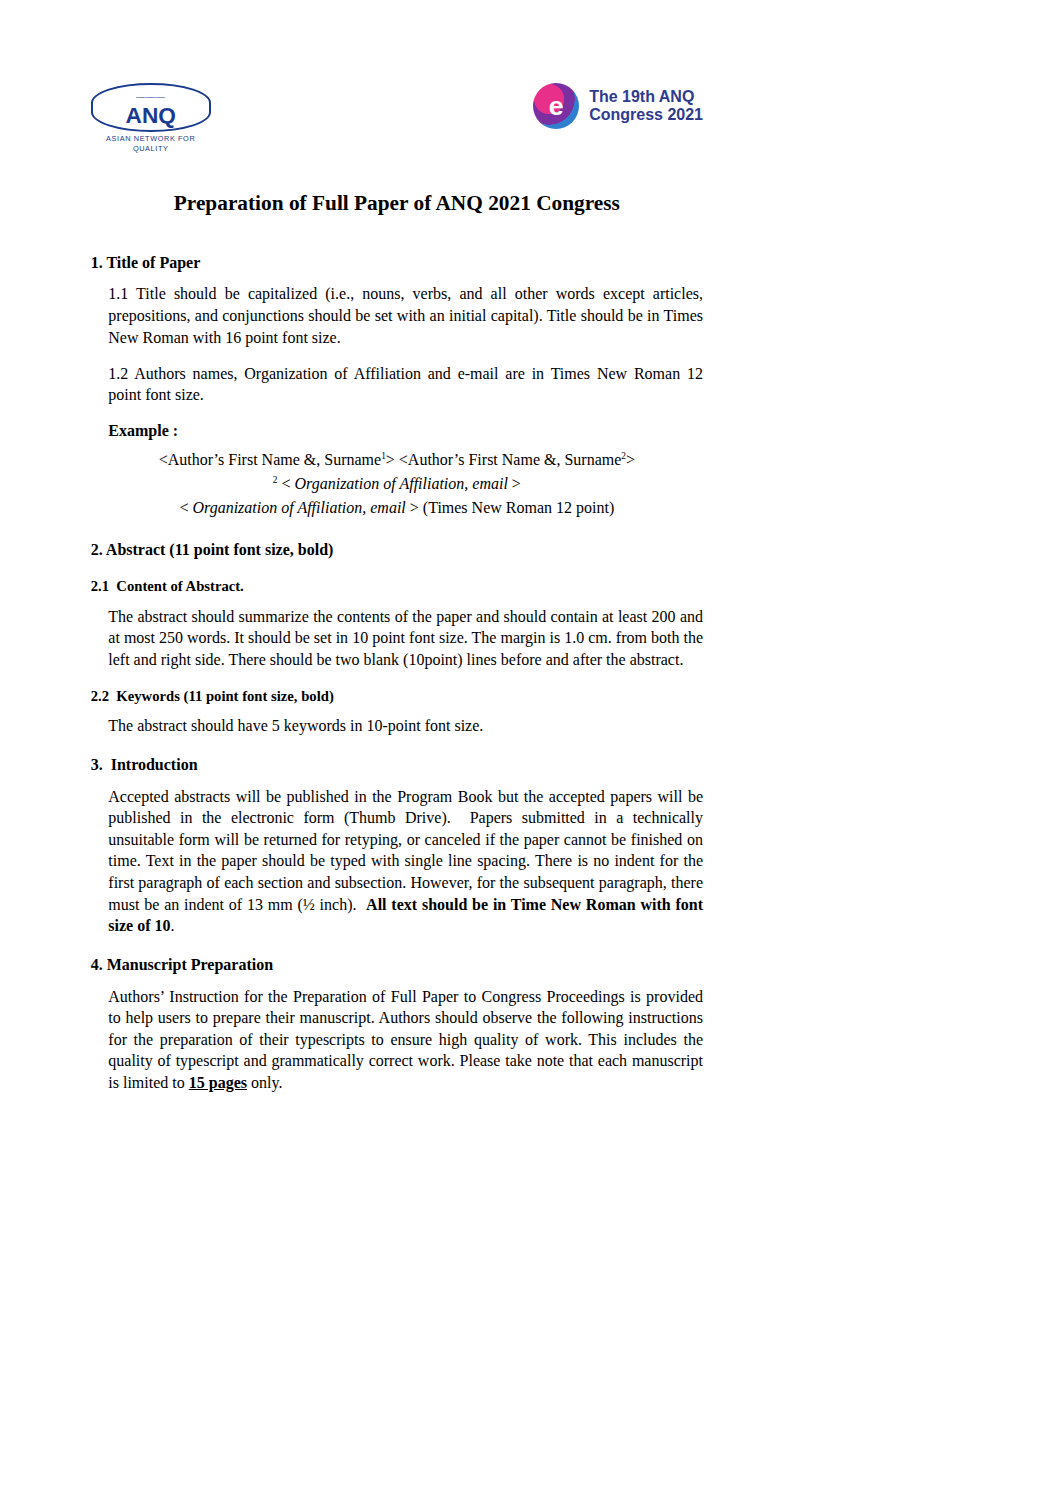———
ANQ
ASIAN NETWORK FOR QUALITY
The 19th ANQ
Congress 2021
Preparation of Full Paper of ANQ 2021 Congress
1. Title of Paper
1.1 Title should be capitalized (i.e., nouns, verbs, and all other words except articles, prepositions, and conjunctions should be set with an initial capital). Title should be in Times New Roman with 16 point font size.
1.2 Authors names, Organization of Affiliation and e-mail are in Times New Roman 12 point font size.
Example :
<Author’s First Name &, Surname1> <Author’s First Name &, Surname2>
2 < Organization of Affiliation, email >
< Organization of Affiliation, email > (Times New Roman 12 point)
2. Abstract (11 point font size, bold)
2.1 Content of Abstract.
The abstract should summarize the contents of the paper and should contain at least 200 and at most 250 words. It should be set in 10 point font size. The margin is 1.0 cm. from both the left and right side. There should be two blank (10point) lines before and after the abstract.
2.2 Keywords (11 point font size, bold)
The abstract should have 5 keywords in 10-point font size.
3. Introduction
Accepted abstracts will be published in the Program Book but the accepted papers will be published in the electronic form (Thumb Drive). Papers submitted in a technically unsuitable form will be returned for retyping, or canceled if the paper cannot be finished on time. Text in the paper should be typed with single line spacing. There is no indent for the first paragraph of each section and subsection. However, for the subsequent paragraph, there must be an indent of 13 mm (½ inch). All text should be in Time New Roman with font size of 10.
4. Manuscript Preparation
Authors’ Instruction for the Preparation of Full Paper to Congress Proceedings is provided to help users to prepare their manuscript. Authors should observe the following instructions for the preparation of their typescripts to ensure high quality of work. This includes the quality of typescript and grammatically correct work. Please take note that each manuscript is limited to 15 pages only.